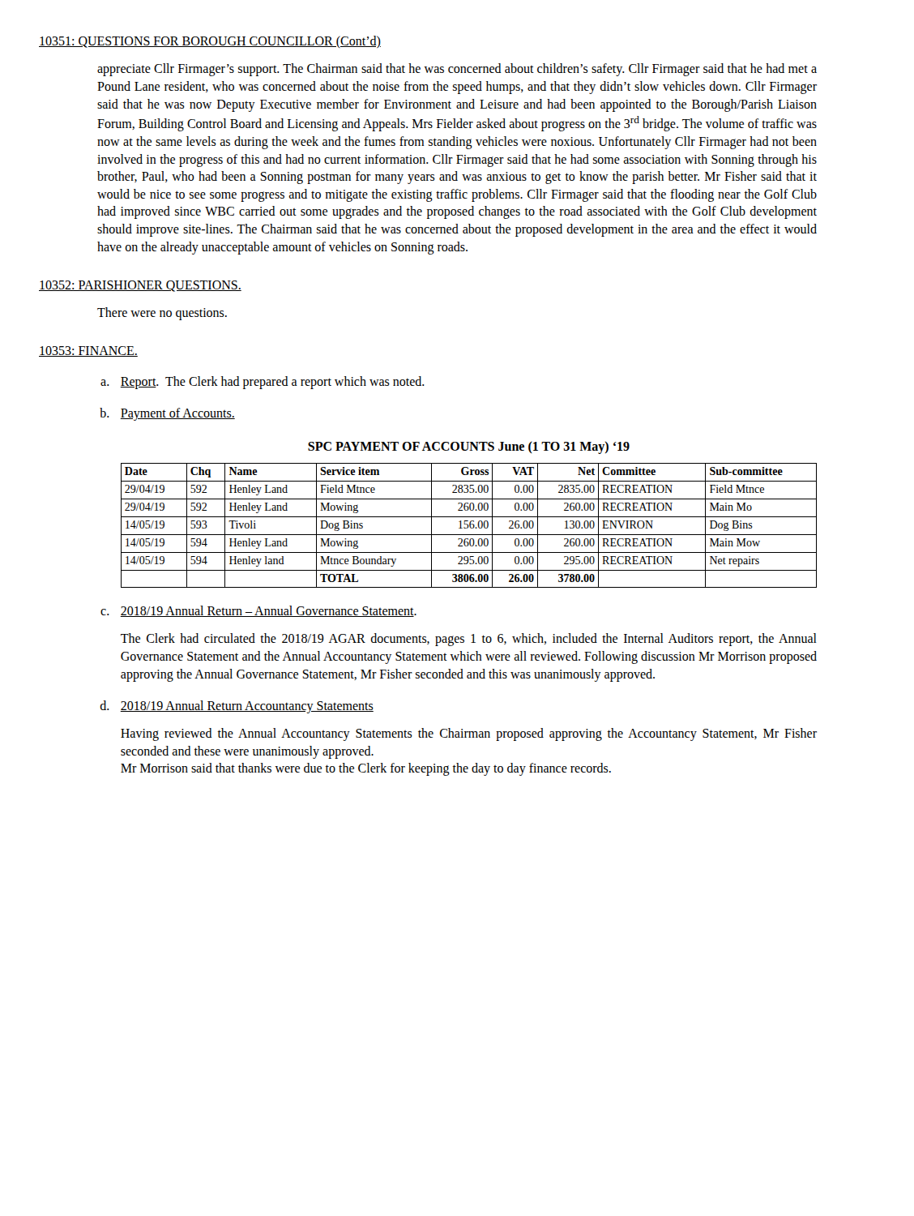10351: QUESTIONS FOR BOROUGH COUNCILLOR (Cont’d)
appreciate Cllr Firmager’s support. The Chairman said that he was concerned about children’s safety. Cllr Firmager said that he had met a Pound Lane resident, who was concerned about the noise from the speed humps, and that they didn’t slow vehicles down. Cllr Firmager said that he was now Deputy Executive member for Environment and Leisure and had been appointed to the Borough/Parish Liaison Forum, Building Control Board and Licensing and Appeals. Mrs Fielder asked about progress on the 3rd bridge. The volume of traffic was now at the same levels as during the week and the fumes from standing vehicles were noxious. Unfortunately Cllr Firmager had not been involved in the progress of this and had no current information. Cllr Firmager said that he had some association with Sonning through his brother, Paul, who had been a Sonning postman for many years and was anxious to get to know the parish better. Mr Fisher said that it would be nice to see some progress and to mitigate the existing traffic problems. Cllr Firmager said that the flooding near the Golf Club had improved since WBC carried out some upgrades and the proposed changes to the road associated with the Golf Club development should improve site-lines. The Chairman said that he was concerned about the proposed development in the area and the effect it would have on the already unacceptable amount of vehicles on Sonning roads.
10352: PARISHIONER QUESTIONS.
There were no questions.
10353: FINANCE.
Report. The Clerk had prepared a report which was noted.
Payment of Accounts.
SPC PAYMENT OF ACCOUNTS June (1 TO 31 May) ‘19
| Date | Chq | Name | Service item | Gross | VAT | Net | Committee | Sub-committee |
| --- | --- | --- | --- | --- | --- | --- | --- | --- |
| 29/04/19 | 592 | Henley Land | Field Mtnce | 2835.00 | 0.00 | 2835.00 | RECREATION | Field Mtnce |
| 29/04/19 | 592 | Henley Land | Mowing | 260.00 | 0.00 | 260.00 | RECREATION | Main Mo |
| 14/05/19 | 593 | Tivoli | Dog Bins | 156.00 | 26.00 | 130.00 | ENVIRON | Dog Bins |
| 14/05/19 | 594 | Henley Land | Mowing | 260.00 | 0.00 | 260.00 | RECREATION | Main Mow |
| 14/05/19 | 594 | Henley land | Mtnce Boundary | 295.00 | 0.00 | 295.00 | RECREATION | Net repairs |
| | | | TOTAL | 3806.00 | 26.00 | 3780.00 | | |
2018/19 Annual Return – Annual Governance Statement.
The Clerk had circulated the 2018/19 AGAR documents, pages 1 to 6, which, included the Internal Auditors report, the Annual Governance Statement and the Annual Accountancy Statement which were all reviewed. Following discussion Mr Morrison proposed approving the Annual Governance Statement, Mr Fisher seconded and this was unanimously approved.
2018/19 Annual Return Accountancy Statements
Having reviewed the Annual Accountancy Statements the Chairman proposed approving the Accountancy Statement, Mr Fisher seconded and these were unanimously approved.
Mr Morrison said that thanks were due to the Clerk for keeping the day to day finance records.